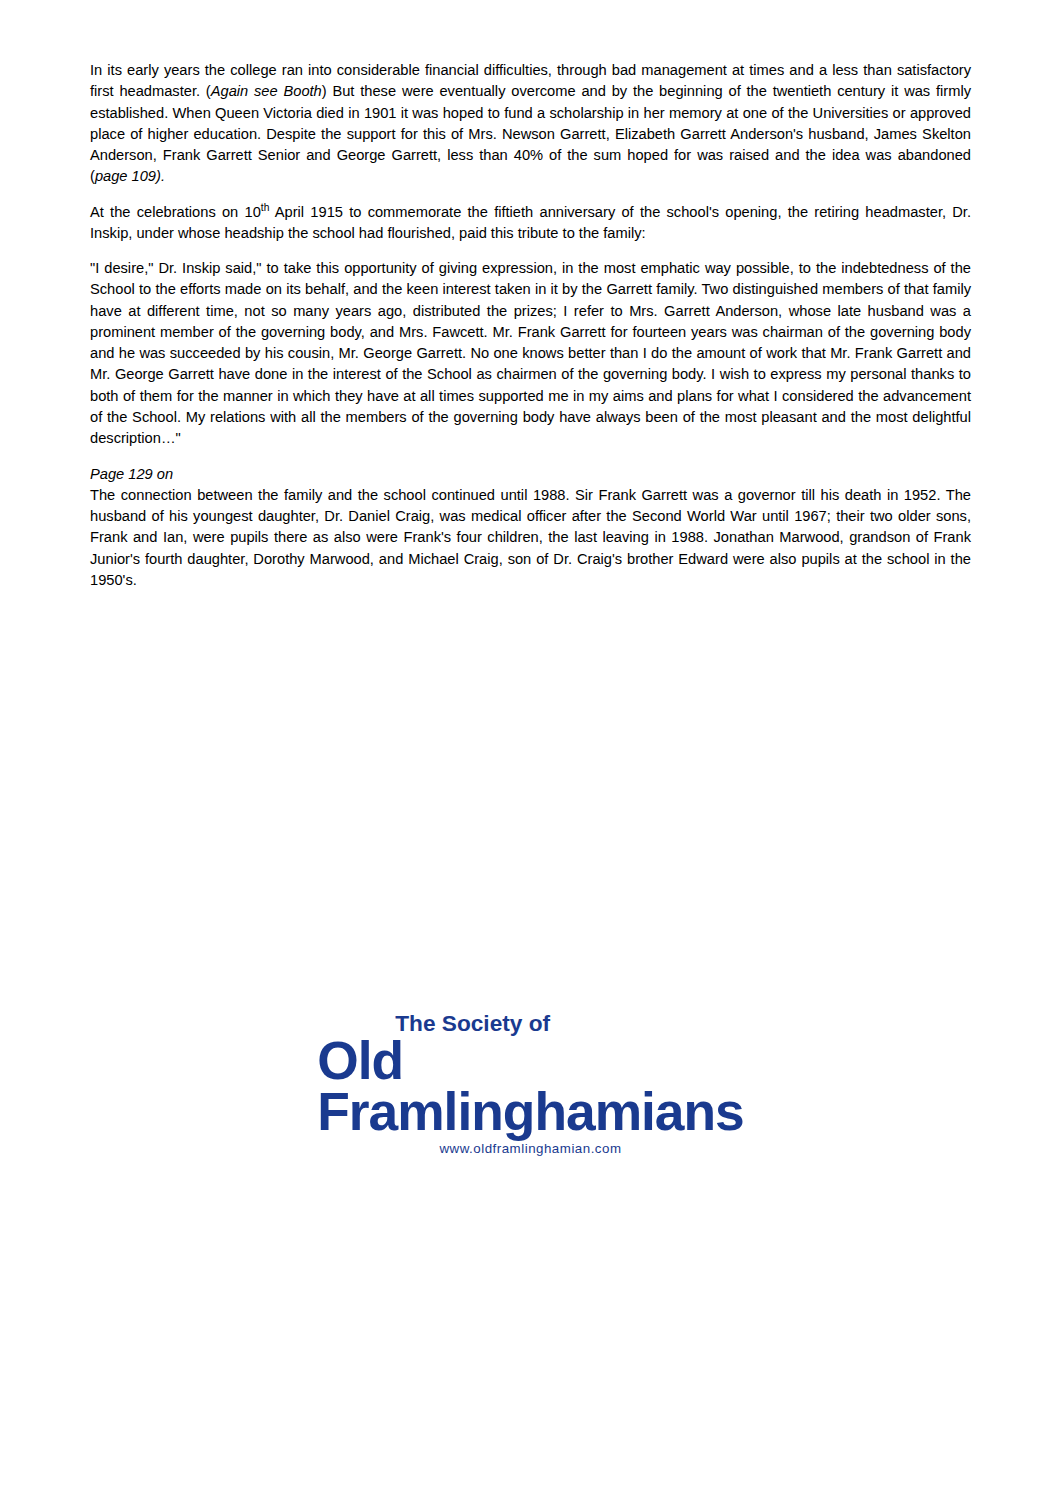In its early years the college ran into considerable financial difficulties, through bad management at times and a less than satisfactory first headmaster. (Again see Booth) But these were eventually overcome and by the beginning of the twentieth century it was firmly established. When Queen Victoria died in 1901 it was hoped to fund a scholarship in her memory at one of the Universities or approved place of higher education. Despite the support for this of Mrs. Newson Garrett, Elizabeth Garrett Anderson's husband, James Skelton Anderson, Frank Garrett Senior and George Garrett, less than 40% of the sum hoped for was raised and the idea was abandoned (page 109).
At the celebrations on 10th April 1915 to commemorate the fiftieth anniversary of the school's opening, the retiring headmaster, Dr. Inskip, under whose headship the school had flourished, paid this tribute to the family:
"I desire," Dr. Inskip said," to take this opportunity of giving expression, in the most emphatic way possible, to the indebtedness of the School to the efforts made on its behalf, and the keen interest taken in it by the Garrett family. Two distinguished members of that family have at different time, not so many years ago, distributed the prizes; I refer to Mrs. Garrett Anderson, whose late husband was a prominent member of the governing body, and Mrs. Fawcett. Mr. Frank Garrett for fourteen years was chairman of the governing body and he was succeeded by his cousin, Mr. George Garrett. No one knows better than I do the amount of work that Mr. Frank Garrett and Mr. George Garrett have done in the interest of the School as chairmen of the governing body. I wish to express my personal thanks to both of them for the manner in which they have at all times supported me in my aims and plans for what I considered the advancement of the School. My relations with all the members of the governing body have always been of the most pleasant and the most delightful description…"
Page 129 on
The connection between the family and the school continued until 1988. Sir Frank Garrett was a governor till his death in 1952. The husband of his youngest daughter, Dr. Daniel Craig, was medical officer after the Second World War until 1967; their two older sons, Frank and Ian, were pupils there as also were Frank's four children, the last leaving in 1988. Jonathan Marwood, grandson of Frank Junior's fourth daughter, Dorothy Marwood, and Michael Craig, son of Dr. Craig's brother Edward were also pupils at the school in the 1950's.
The Society of
Old
Framlinghamians
www.oldframlinghamian.com